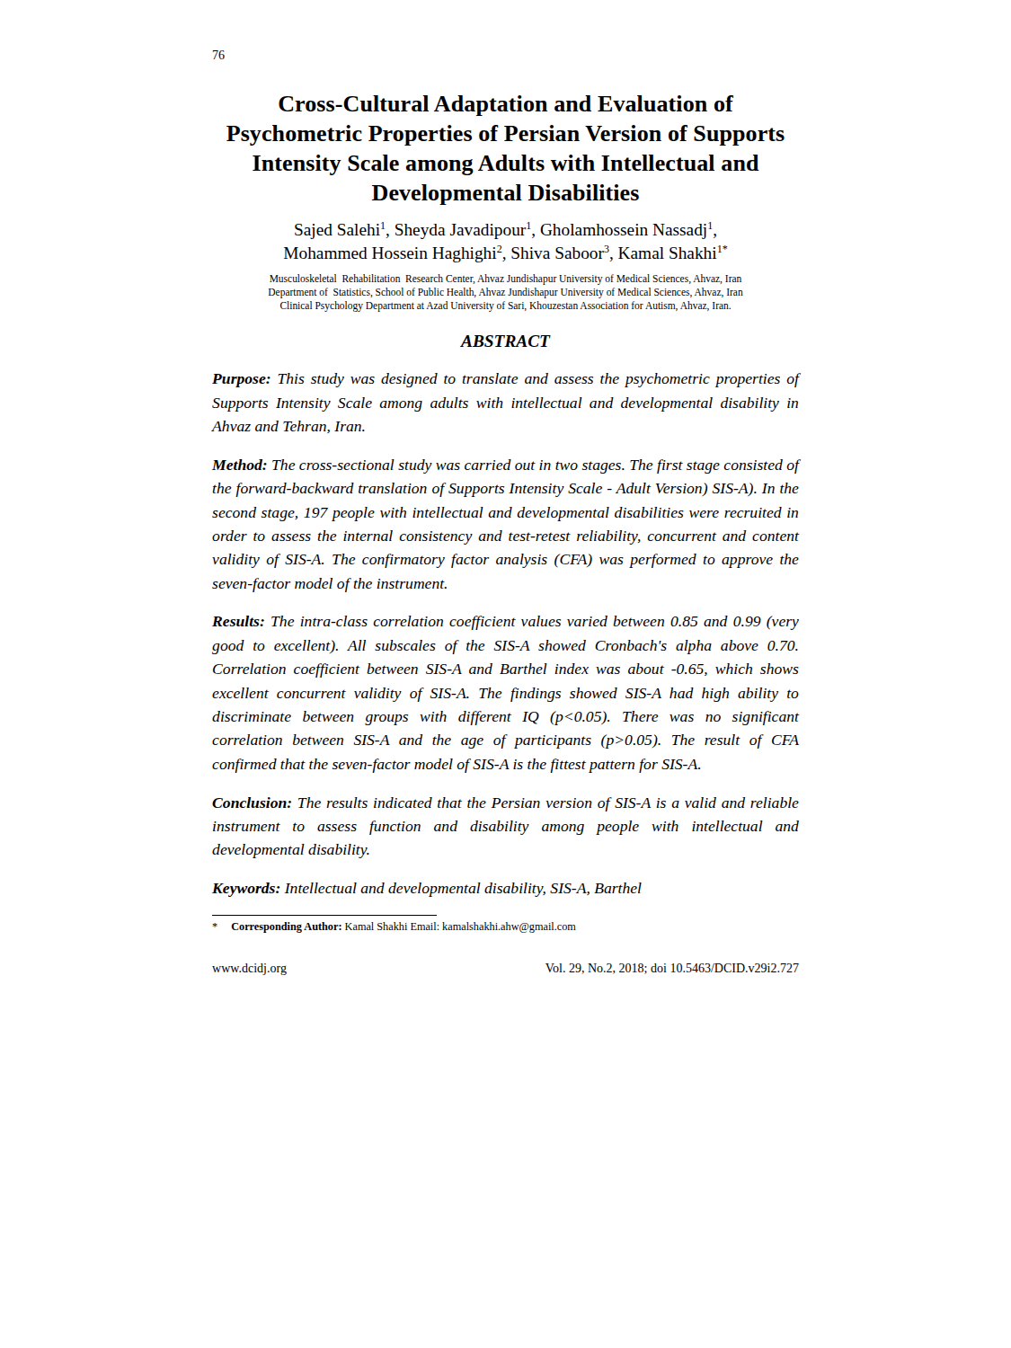76
Cross-Cultural Adaptation and Evaluation of Psychometric Properties of Persian Version of Supports Intensity Scale among Adults with Intellectual and Developmental Disabilities
Sajed Salehi1, Sheyda Javadipour1, Gholamhossein Nassadj1,
Mohammed Hossein Haghighi2, Shiva Saboor3, Kamal Shakhi1*
Musculoskeletal Rehabilitation Research Center, Ahvaz Jundishapur University of Medical Sciences, Ahvaz, Iran
Department of Statistics, School of Public Health, Ahvaz Jundishapur University of Medical Sciences, Ahvaz, Iran
Clinical Psychology Department at Azad University of Sari, Khouzestan Association for Autism, Ahvaz, Iran.
ABSTRACT
Purpose: This study was designed to translate and assess the psychometric properties of Supports Intensity Scale among adults with intellectual and developmental disability in Ahvaz and Tehran, Iran.
Method: The cross-sectional study was carried out in two stages. The first stage consisted of the forward-backward translation of Supports Intensity Scale - Adult Version) SIS-A). In the second stage, 197 people with intellectual and developmental disabilities were recruited in order to assess the internal consistency and test-retest reliability, concurrent and content validity of SIS-A. The confirmatory factor analysis (CFA) was performed to approve the seven-factor model of the instrument.
Results: The intra-class correlation coefficient values varied between 0.85 and 0.99 (very good to excellent). All subscales of the SIS-A showed Cronbach's alpha above 0.70. Correlation coefficient between SIS-A and Barthel index was about -0.65, which shows excellent concurrent validity of SIS-A. The findings showed SIS-A had high ability to discriminate between groups with different IQ (p<0.05). There was no significant correlation between SIS-A and the age of participants (p>0.05). The result of CFA confirmed that the seven-factor model of SIS-A is the fittest pattern for SIS-A.
Conclusion: The results indicated that the Persian version of SIS-A is a valid and reliable instrument to assess function and disability among people with intellectual and developmental disability.
Keywords: Intellectual and developmental disability, SIS-A, Barthel
*Corresponding Author: Kamal Shakhi Email: kamalshakhi.ahw@gmail.com
www.dcidj.org
Vol. 29, No.2, 2018; doi 10.5463/DCID.v29i2.727